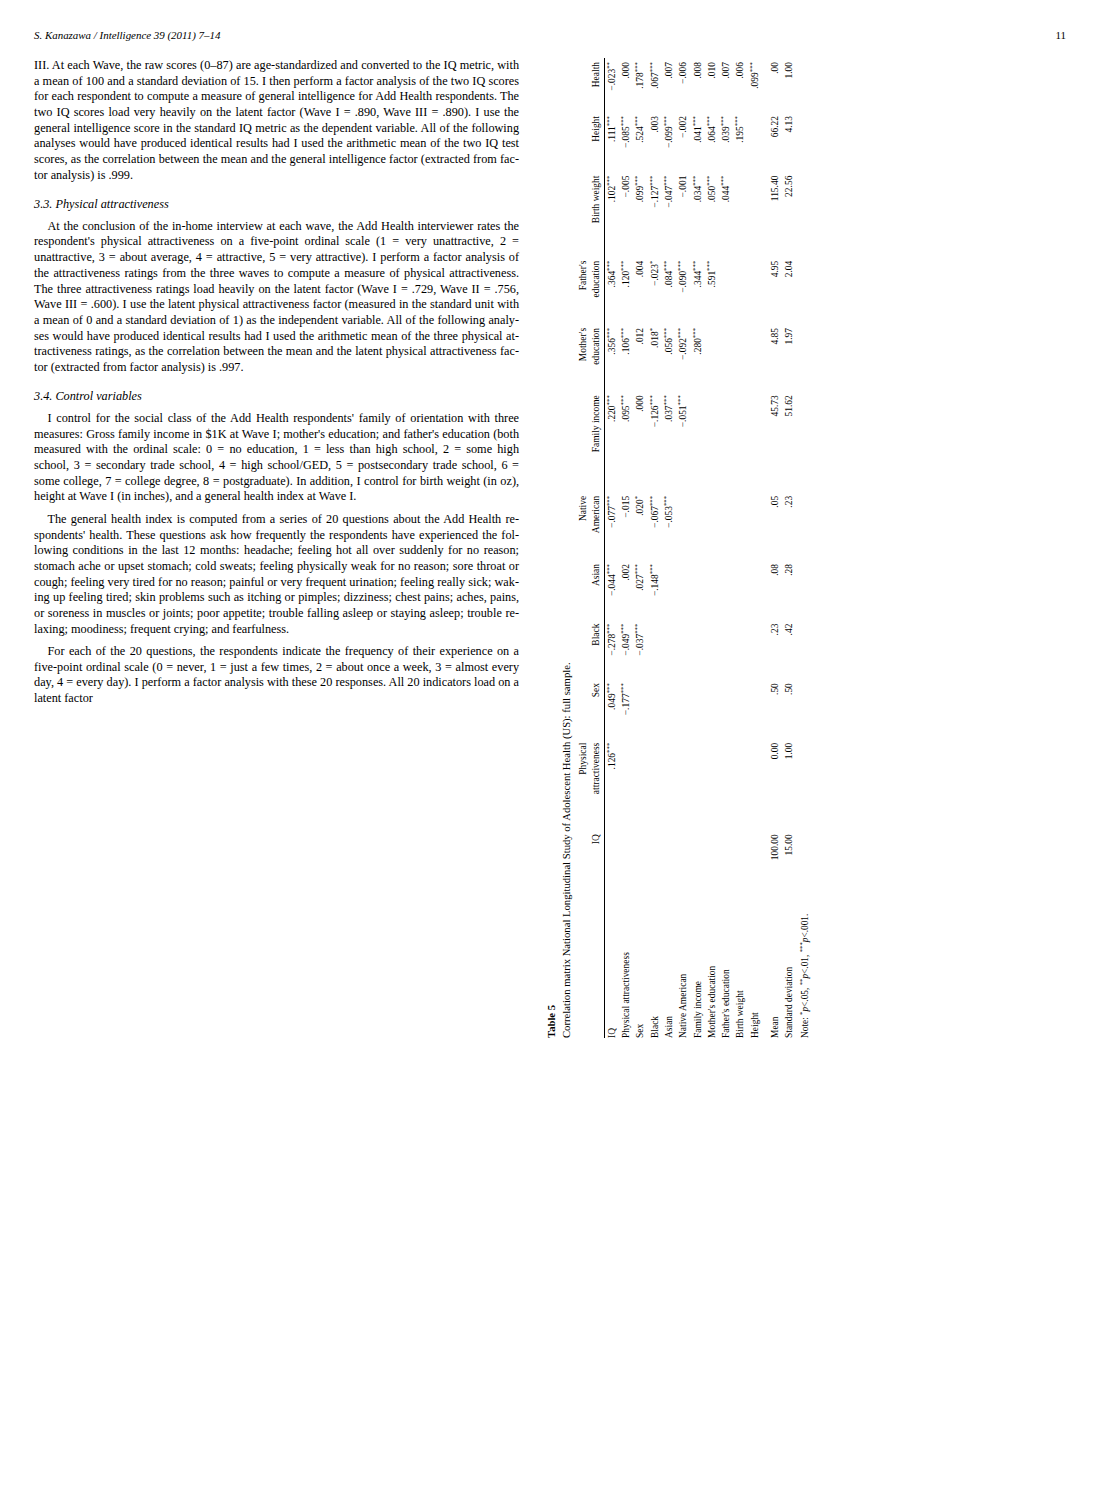S. Kanazawa / Intelligence 39 (2011) 7–14 11
III. At each Wave, the raw scores (0–87) are age-standardized and converted to the IQ metric, with a mean of 100 and a standard deviation of 15. I then perform a factor analysis of the two IQ scores for each respondent to compute a measure of general intelligence for Add Health respondents. The two IQ scores load very heavily on the latent factor (Wave I = .890, Wave III = .890). I use the general intelligence score in the standard IQ metric as the dependent variable. All of the following analyses would have produced identical results had I used the arithmetic mean of the two IQ test scores, as the correlation between the mean and the general intelligence factor (extracted from factor analysis) is .999.
3.3. Physical attractiveness
At the conclusion of the in-home interview at each wave, the Add Health interviewer rates the respondent's physical attractiveness on a five-point ordinal scale (1 = very unattractive, 2 = unattractive, 3 = about average, 4 = attractive, 5 = very attractive). I perform a factor analysis of the attractiveness ratings from the three waves to compute a measure of physical attractiveness. The three attractiveness ratings load heavily on the latent factor (Wave I = .729, Wave II = .756, Wave III = .600). I use the latent physical attractiveness factor (measured in the standard unit with a mean of 0 and a standard deviation of 1) as the independent variable. All of the following analyses would have produced identical results had I used the arithmetic mean of the three physical attractiveness ratings, as the correlation between the mean and the latent physical attractiveness factor (extracted from factor analysis) is .997.
3.4. Control variables
I control for the social class of the Add Health respondents' family of orientation with three measures: Gross family income in $1K at Wave I; mother's education; and father's education (both measured with the ordinal scale: 0 = no education, 1 = less than high school, 2 = some high school, 3 = secondary trade school, 4 = high school/GED, 5 = postsecondary trade school, 6 = some college, 7 = college degree, 8 = postgraduate). In addition, I control for birth weight (in oz), height at Wave I (in inches), and a general health index at Wave I.
The general health index is computed from a series of 20 questions about the Add Health respondents' health. These questions ask how frequently the respondents have experienced the following conditions in the last 12 months: headache; feeling hot all over suddenly for no reason; stomach ache or upset stomach; cold sweats; feeling physically weak for no reason; sore throat or cough; feeling very tired for no reason; painful or very frequent urination; feeling really sick; waking up feeling tired; skin problems such as itching or pimples; dizziness; chest pains; aches, pains, or soreness in muscles or joints; poor appetite; trouble falling asleep or staying asleep; trouble relaxing; moodiness; frequent crying; and fearfulness.
For each of the 20 questions, the respondents indicate the frequency of their experience on a five-point ordinal scale (0 = never, 1 = just a few times, 2 = about once a week, 3 = almost every day, 4 = every day). I perform a factor analysis with these 20 responses. All 20 indicators load on a latent factor
Table 5 Correlation matrix National Longitudinal Study of Adolescent Health (US): full sample.
| | IQ | Physical attractiveness | Sex | Black | Asian | Native American | Family income | Mother's education | Father's education | Birth weight | Height | Health |
| --- | --- | --- | --- | --- | --- | --- | --- | --- | --- | --- | --- | --- |
| IQ | | .126 *** | .049 *** | −.278 *** | −.044 *** | −.077 *** | .220 *** | .356 *** | .364 *** | .102 *** | .111 *** | −.023 ** |
| Physical attractiveness | | | −.177 *** | −.049 *** | .002 | −.015 | .095 *** | .106 *** | .120 *** | −.005 | −.085 *** | .000 |
| Sex | | | | −.037 *** | .027 *** | .020 * | .000 | .012 | .004 | .099 *** | .524 *** | .178 *** |
| Black | | | | | −.148 *** | −.067 *** | −.126 *** | .018 * | −.023 * | −.127 *** | .003 | .067 *** |
| Asian | | | | | | −.053 *** | .037 *** | .056 *** | .084 *** | −.047 *** | −.099 *** | .007 |
| Native American | | | | | | | −.051 *** | −.092 *** | −.090 *** | −.001 | −.002 | −.006 |
| Family income | | | | | | | | .280 *** | .344 *** | .034 *** | .041 *** | .008 |
| Mother's education | | | | | | | | | .591 *** | .050 *** | .064 *** | .010 |
| Father's education | | | | | | | | | | .044 *** | .039 *** | .007 |
| Birth weight | | | | | | | | | | | .195 *** | .006 |
| Height | | | | | | | | | | | | .099 *** |
| Mean | 100.00 | 0.00 | .50 | .23 | .08 | .05 | 45.73 | 4.85 | 4.95 | 115.40 | 66.22 | .00 |
| Standard deviation | 15.00 | 1.00 | .50 | .42 | .28 | .23 | 51.62 | 1.97 | 2.04 | 22.56 | 4.13 | 1.00 |
Note: *p<.05, **p<.01, ***p<.001.